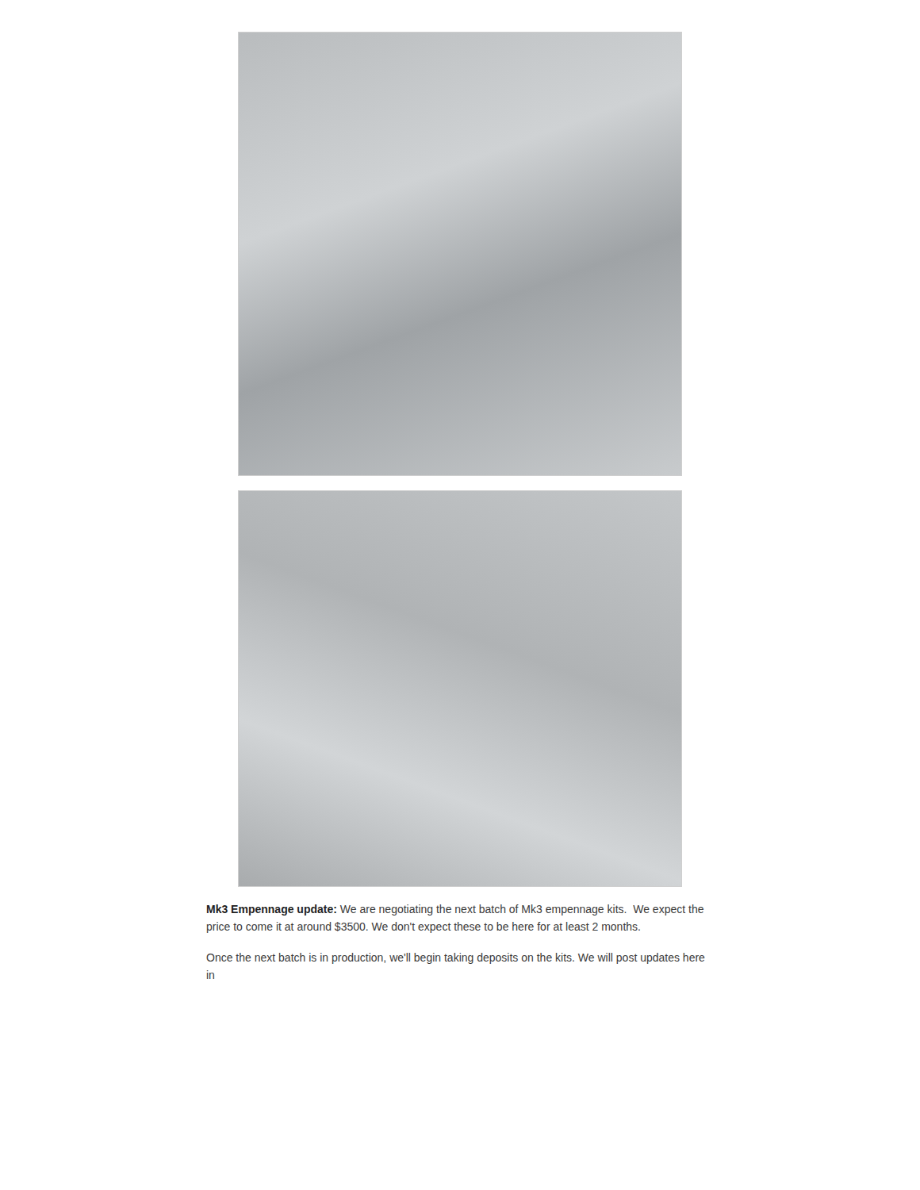Mk3 Empennage update: We are negotiating the next batch of Mk3 empennage kits. We expect the price to come it at around $3500. We don't expect these to be here for at least 2 months.
Once the next batch is in production, we'll begin taking deposits on the kits. We will post updates here in